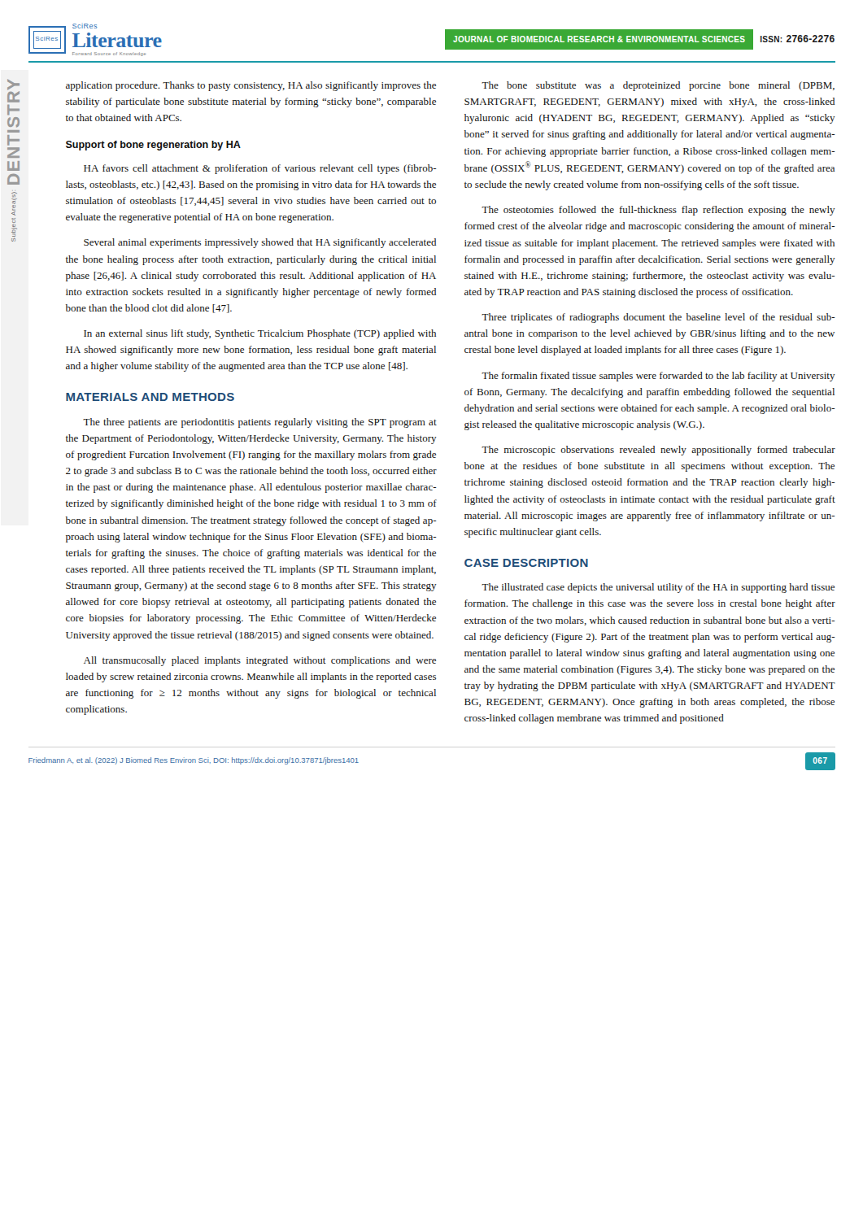SciRes
SciRes Literature Forward Source of Knowledge
JOURNAL OF BIOMEDICAL RESEARCH & ENVIRONMENTAL SCIENCES ISSN: 2766-2276
Subject Area(s): DENTISTRY
application procedure. Thanks to pasty consistency, HA also significantly improves the stability of particulate bone substitute material by forming “sticky bone”, comparable to that obtained with APCs.
Support of bone regeneration by HA
HA favors cell attachment & proliferation of various relevant cell types (fibroblasts, osteoblasts, etc.) [42,43]. Based on the promising in vitro data for HA towards the stimulation of osteoblasts [17,44,45] several in vivo studies have been carried out to evaluate the regenerative potential of HA on bone regeneration.
Several animal experiments impressively showed that HA significantly accelerated the bone healing process after tooth extraction, particularly during the critical initial phase [26,46]. A clinical study corroborated this result. Additional application of HA into extraction sockets resulted in a significantly higher percentage of newly formed bone than the blood clot did alone [47].
In an external sinus lift study, Synthetic Tricalcium Phosphate (TCP) applied with HA showed significantly more new bone formation, less residual bone graft material and a higher volume stability of the augmented area than the TCP use alone [48].
MATERIALS AND METHODS
The three patients are periodontitis patients regularly visiting the SPT program at the Department of Periodontology, Witten/Herdecke University, Germany. The history of progredient Furcation Involvement (FI) ranging for the maxillary molars from grade 2 to grade 3 and subclass B to C was the rationale behind the tooth loss, occurred either in the past or during the maintenance phase. All edentulous posterior maxillae characterized by significantly diminished height of the bone ridge with residual 1 to 3 mm of bone in subantral dimension. The treatment strategy followed the concept of staged approach using lateral window technique for the Sinus Floor Elevation (SFE) and biomaterials for grafting the sinuses. The choice of grafting materials was identical for the cases reported. All three patients received the TL implants (SP TL Straumann implant, Straumann group, Germany) at the second stage 6 to 8 months after SFE. This strategy allowed for core biopsy retrieval at osteotomy, all participating patients donated the core biopsies for laboratory processing. The Ethic Committee of Witten/Herdecke University approved the tissue retrieval (188/2015) and signed consents were obtained.
All transmucosally placed implants integrated without complications and were loaded by screw retained zirconia crowns. Meanwhile all implants in the reported cases are functioning for ≥ 12 months without any signs for biological or technical complications.
The bone substitute was a deproteinized porcine bone mineral (DPBM, SMARTGRAFT, REGEDENT, GERMANY) mixed with xHyA, the cross-linked hyaluronic acid (HYADENT BG, REGEDENT, GERMANY). Applied as “sticky bone” it served for sinus grafting and additionally for lateral and/or vertical augmentation. For achieving appropriate barrier function, a Ribose cross-linked collagen membrane (OSSIX® PLUS, REGEDENT, GERMANY) covered on top of the grafted area to seclude the newly created volume from non-ossifying cells of the soft tissue.
The osteotomies followed the full-thickness flap reflection exposing the newly formed crest of the alveolar ridge and macroscopic considering the amount of mineralized tissue as suitable for implant placement. The retrieved samples were fixated with formalin and processed in paraffin after decalcification. Serial sections were generally stained with H.E., trichrome staining; furthermore, the osteoclast activity was evaluated by TRAP reaction and PAS staining disclosed the process of ossification.
Three triplicates of radiographs document the baseline level of the residual subantral bone in comparison to the level achieved by GBR/sinus lifting and to the new crestal bone level displayed at loaded implants for all three cases (Figure 1).
The formalin fixated tissue samples were forwarded to the lab facility at University of Bonn, Germany. The decalcifying and paraffin embedding followed the sequential dehydration and serial sections were obtained for each sample. A recognized oral biologist released the qualitative microscopic analysis (W.G.).
The microscopic observations revealed newly appositionally formed trabecular bone at the residues of bone substitute in all specimens without exception. The trichrome staining disclosed osteoid formation and the TRAP reaction clearly highlighted the activity of osteoclasts in intimate contact with the residual particulate graft material. All microscopic images are apparently free of inflammatory infiltrate or unspecific multinuclear giant cells.
CASE DESCRIPTION
The illustrated case depicts the universal utility of the HA in supporting hard tissue formation. The challenge in this case was the severe loss in crestal bone height after extraction of the two molars, which caused reduction in subantral bone but also a vertical ridge deficiency (Figure 2). Part of the treatment plan was to perform vertical augmentation parallel to lateral window sinus grafting and lateral augmentation using one and the same material combination (Figures 3,4). The sticky bone was prepared on the tray by hydrating the DPBM particulate with xHyA (SMARTGRAFT and HYADENT BG, REGEDENT, GERMANY). Once grafting in both areas completed, the ribose cross-linked collagen membrane was trimmed and positioned
Friedmann A, et al. (2022) J Biomed Res Environ Sci, DOI: https://dx.doi.org/10.37871/jbres1401 067